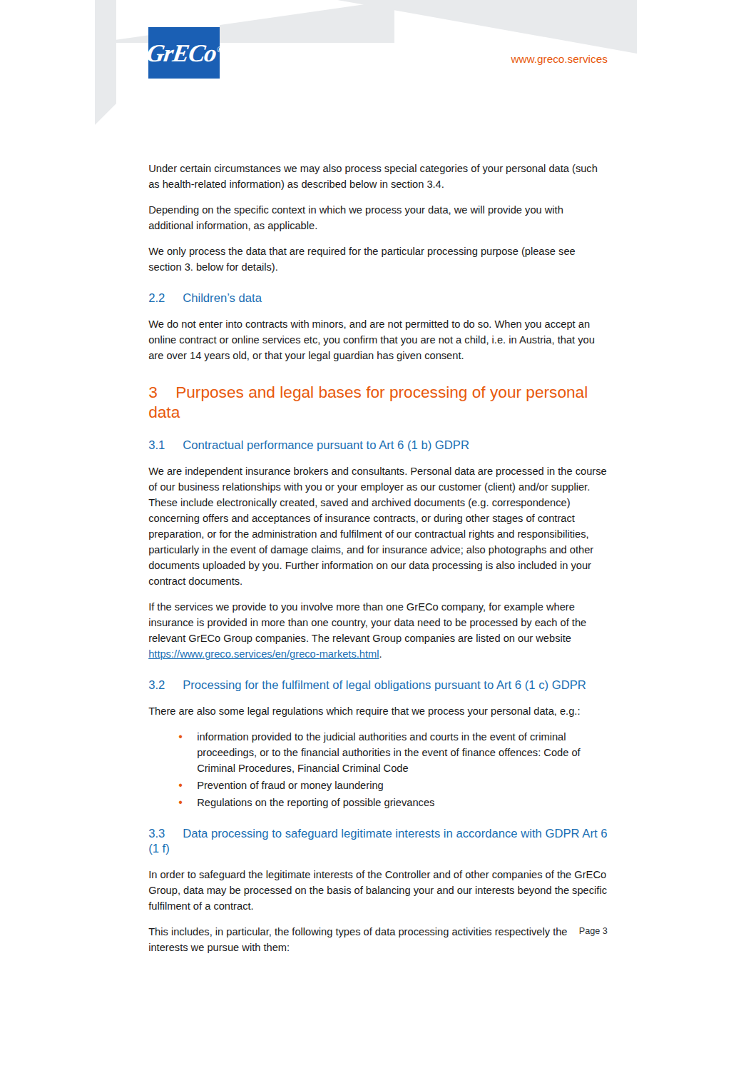GrECo®
www.greco.services
Under certain circumstances we may also process special categories of your personal data (such as health-related information) as described below in section 3.4.
Depending on the specific context in which we process your data, we will provide you with additional information, as applicable.
We only process the data that are required for the particular processing purpose (please see section 3. below for details).
2.2 Children’s data
We do not enter into contracts with minors, and are not permitted to do so. When you accept an online contract or online services etc, you confirm that you are not a child, i.e. in Austria, that you are over 14 years old, or that your legal guardian has given consent.
3 Purposes and legal bases for processing of your personal data
3.1 Contractual performance pursuant to Art 6 (1 b) GDPR
We are independent insurance brokers and consultants. Personal data are processed in the course of our business relationships with you or your employer as our customer (client) and/or supplier. These include electronically created, saved and archived documents (e.g. correspondence) concerning offers and acceptances of insurance contracts, or during other stages of contract preparation, or for the administration and fulfilment of our contractual rights and responsibilities, particularly in the event of damage claims, and for insurance advice; also photographs and other documents uploaded by you. Further information on our data processing is also included in your contract documents.
If the services we provide to you involve more than one GrECo company, for example where insurance is provided in more than one country, your data need to be processed by each of the relevant GrECo Group companies. The relevant Group companies are listed on our website https://www.greco.services/en/greco-markets.html.
3.2 Processing for the fulfilment of legal obligations pursuant to Art 6 (1 c) GDPR
There are also some legal regulations which require that we process your personal data, e.g.:
information provided to the judicial authorities and courts in the event of criminal proceedings, or to the financial authorities in the event of finance offences: Code of Criminal Procedures, Financial Criminal Code
Prevention of fraud or money laundering
Regulations on the reporting of possible grievances
3.3 Data processing to safeguard legitimate interests in accordance with GDPR Art 6 (1 f)
In order to safeguard the legitimate interests of the Controller and of other companies of the GrECo Group, data may be processed on the basis of balancing your and our interests beyond the specific fulfilment of a contract.
This includes, in particular, the following types of data processing activities respectively the interests we pursue with them:
Page 3